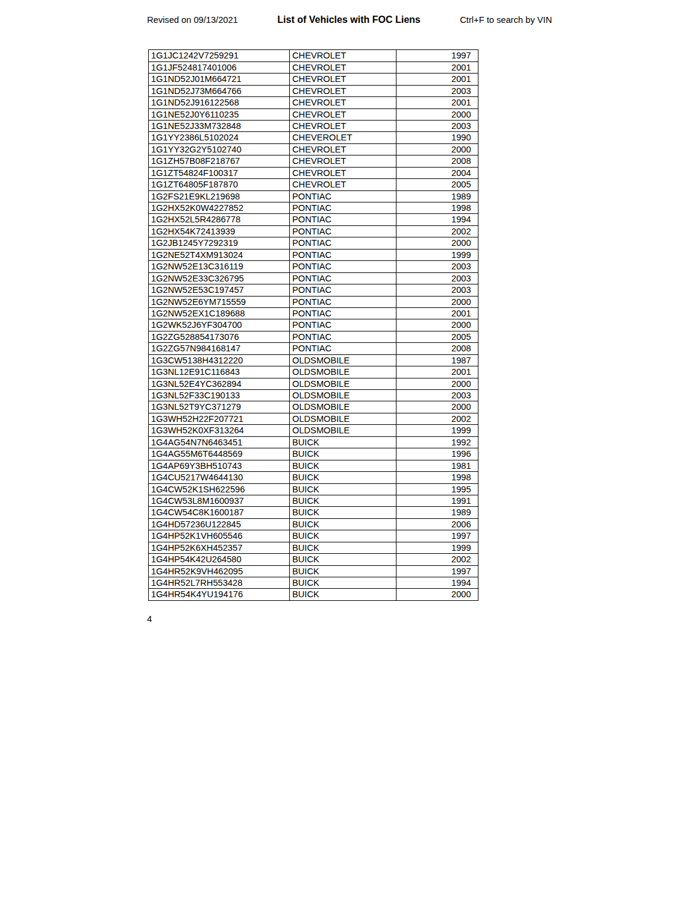Revised on 09/13/2021
List of Vehicles with FOC Liens
Ctrl+F to search by VIN
| 1G1JC1242V7259291 | CHEVROLET | 1997 |
| 1G1JF524817401006 | CHEVROLET | 2001 |
| 1G1ND52J01M664721 | CHEVROLET | 2001 |
| 1G1ND52J73M664766 | CHEVROLET | 2003 |
| 1G1ND52J916122568 | CHEVROLET | 2001 |
| 1G1NE52J0Y6110235 | CHEVROLET | 2000 |
| 1G1NE52J33M732848 | CHEVROLET | 2003 |
| 1G1YY2386L5102024 | CHEVEROLET | 1990 |
| 1G1YY32G2Y5102740 | CHEVROLET | 2000 |
| 1G1ZH57B08F218767 | CHEVROLET | 2008 |
| 1G1ZT54824F100317 | CHEVROLET | 2004 |
| 1G1ZT64805F187870 | CHEVROLET | 2005 |
| 1G2FS21E9KL219698 | PONTIAC | 1989 |
| 1G2HX52K0W4227852 | PONTIAC | 1998 |
| 1G2HX52L5R4286778 | PONTIAC | 1994 |
| 1G2HX54K72413939 | PONTIAC | 2002 |
| 1G2JB1245Y7292319 | PONTIAC | 2000 |
| 1G2NE52T4XM913024 | PONTIAC | 1999 |
| 1G2NW52E13C316119 | PONTIAC | 2003 |
| 1G2NW52E33C326795 | PONTIAC | 2003 |
| 1G2NW52E53C197457 | PONTIAC | 2003 |
| 1G2NW52E6YM715559 | PONTIAC | 2000 |
| 1G2NW52EX1C189688 | PONTIAC | 2001 |
| 1G2WK52J6YF304700 | PONTIAC | 2000 |
| 1G2ZG528854173076 | PONTIAC | 2005 |
| 1G2ZG57N984168147 | PONTIAC | 2008 |
| 1G3CW5138H4312220 | OLDSMOBILE | 1987 |
| 1G3NL12E91C116843 | OLDSMOBILE | 2001 |
| 1G3NL52E4YC362894 | OLDSMOBILE | 2000 |
| 1G3NL52F33C190133 | OLDSMOBILE | 2003 |
| 1G3NL52T9YC371279 | OLDSMOBILE | 2000 |
| 1G3WH52H22F207721 | OLDSMOBILE | 2002 |
| 1G3WH52K0XF313264 | OLDSMOBILE | 1999 |
| 1G4AG54N7N6463451 | BUICK | 1992 |
| 1G4AG55M6T6448569 | BUICK | 1996 |
| 1G4AP69Y3BH510743 | BUICK | 1981 |
| 1G4CU5217W4644130 | BUICK | 1998 |
| 1G4CW52K1SH622596 | BUICK | 1995 |
| 1G4CW53L8M1600937 | BUICK | 1991 |
| 1G4CW54C8K1600187 | BUICK | 1989 |
| 1G4HD57236U122845 | BUICK | 2006 |
| 1G4HP52K1VH605546 | BUICK | 1997 |
| 1G4HP52K6XH452357 | BUICK | 1999 |
| 1G4HP54K42U264580 | BUICK | 2002 |
| 1G4HR52K9VH462095 | BUICK | 1997 |
| 1G4HR52L7RH553428 | BUICK | 1994 |
| 1G4HR54K4YU194176 | BUICK | 2000 |
4